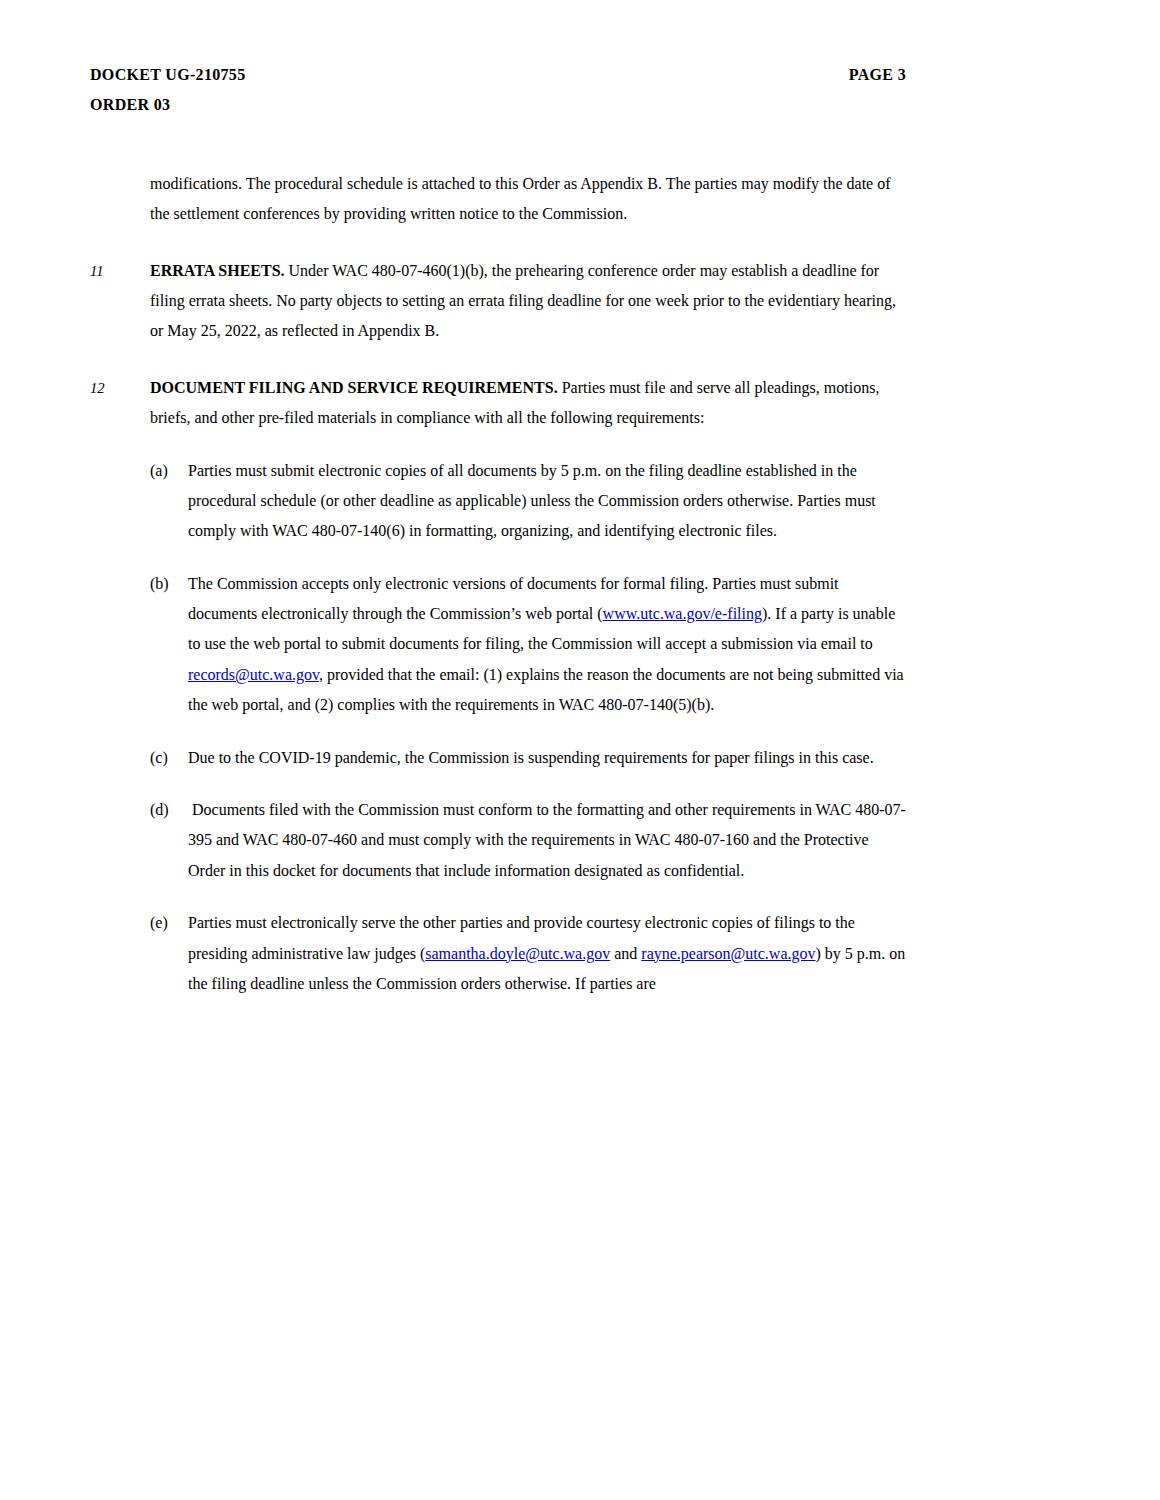DOCKET UG-210755
ORDER 03
PAGE 3
modifications. The procedural schedule is attached to this Order as Appendix B. The parties may modify the date of the settlement conferences by providing written notice to the Commission.
11
ERRATA SHEETS. Under WAC 480-07-460(1)(b), the prehearing conference order may establish a deadline for filing errata sheets. No party objects to setting an errata filing deadline for one week prior to the evidentiary hearing, or May 25, 2022, as reflected in Appendix B.
12
DOCUMENT FILING AND SERVICE REQUIREMENTS. Parties must file and serve all pleadings, motions, briefs, and other pre-filed materials in compliance with all the following requirements:
(a) Parties must submit electronic copies of all documents by 5 p.m. on the filing deadline established in the procedural schedule (or other deadline as applicable) unless the Commission orders otherwise. Parties must comply with WAC 480-07-140(6) in formatting, organizing, and identifying electronic files.
(b) The Commission accepts only electronic versions of documents for formal filing. Parties must submit documents electronically through the Commission’s web portal (www.utc.wa.gov/e-filing). If a party is unable to use the web portal to submit documents for filing, the Commission will accept a submission via email to records@utc.wa.gov, provided that the email: (1) explains the reason the documents are not being submitted via the web portal, and (2) complies with the requirements in WAC 480-07-140(5)(b).
(c) Due to the COVID-19 pandemic, the Commission is suspending requirements for paper filings in this case.
(d) Documents filed with the Commission must conform to the formatting and other requirements in WAC 480-07-395 and WAC 480-07-460 and must comply with the requirements in WAC 480-07-160 and the Protective Order in this docket for documents that include information designated as confidential.
(e) Parties must electronically serve the other parties and provide courtesy electronic copies of filings to the presiding administrative law judges (samantha.doyle@utc.wa.gov and rayne.pearson@utc.wa.gov) by 5 p.m. on the filing deadline unless the Commission orders otherwise. If parties are